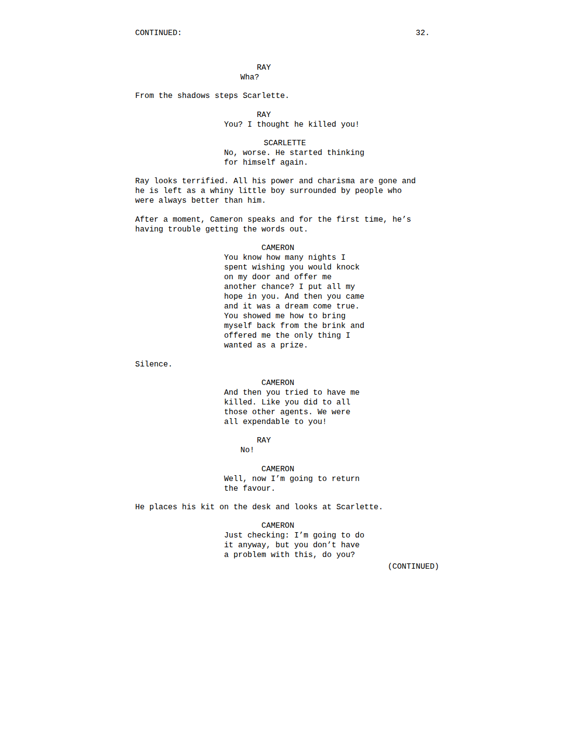CONTINUED: 32.
RAY
Wha?
From the shadows steps Scarlette.
RAY
You? I thought he killed you!
SCARLETTE
No, worse. He started thinking for himself again.
Ray looks terrified. All his power and charisma are gone and he is left as a whiny little boy surrounded by people who were always better than him.
After a moment, Cameron speaks and for the first time, he’s having trouble getting the words out.
CAMERON
You know how many nights I spent wishing you would knock on my door and offer me another chance? I put all my hope in you. And then you came and it was a dream come true. You showed me how to bring myself back from the brink and offered me the only thing I wanted as a prize.
Silence.
CAMERON
And then you tried to have me killed. Like you did to all those other agents. We were all expendable to you!
RAY
No!
CAMERON
Well, now I’m going to return the favour.
He places his kit on the desk and looks at Scarlette.
CAMERON
Just checking: I’m going to do it anyway, but you don’t have a problem with this, do you?
(CONTINUED)